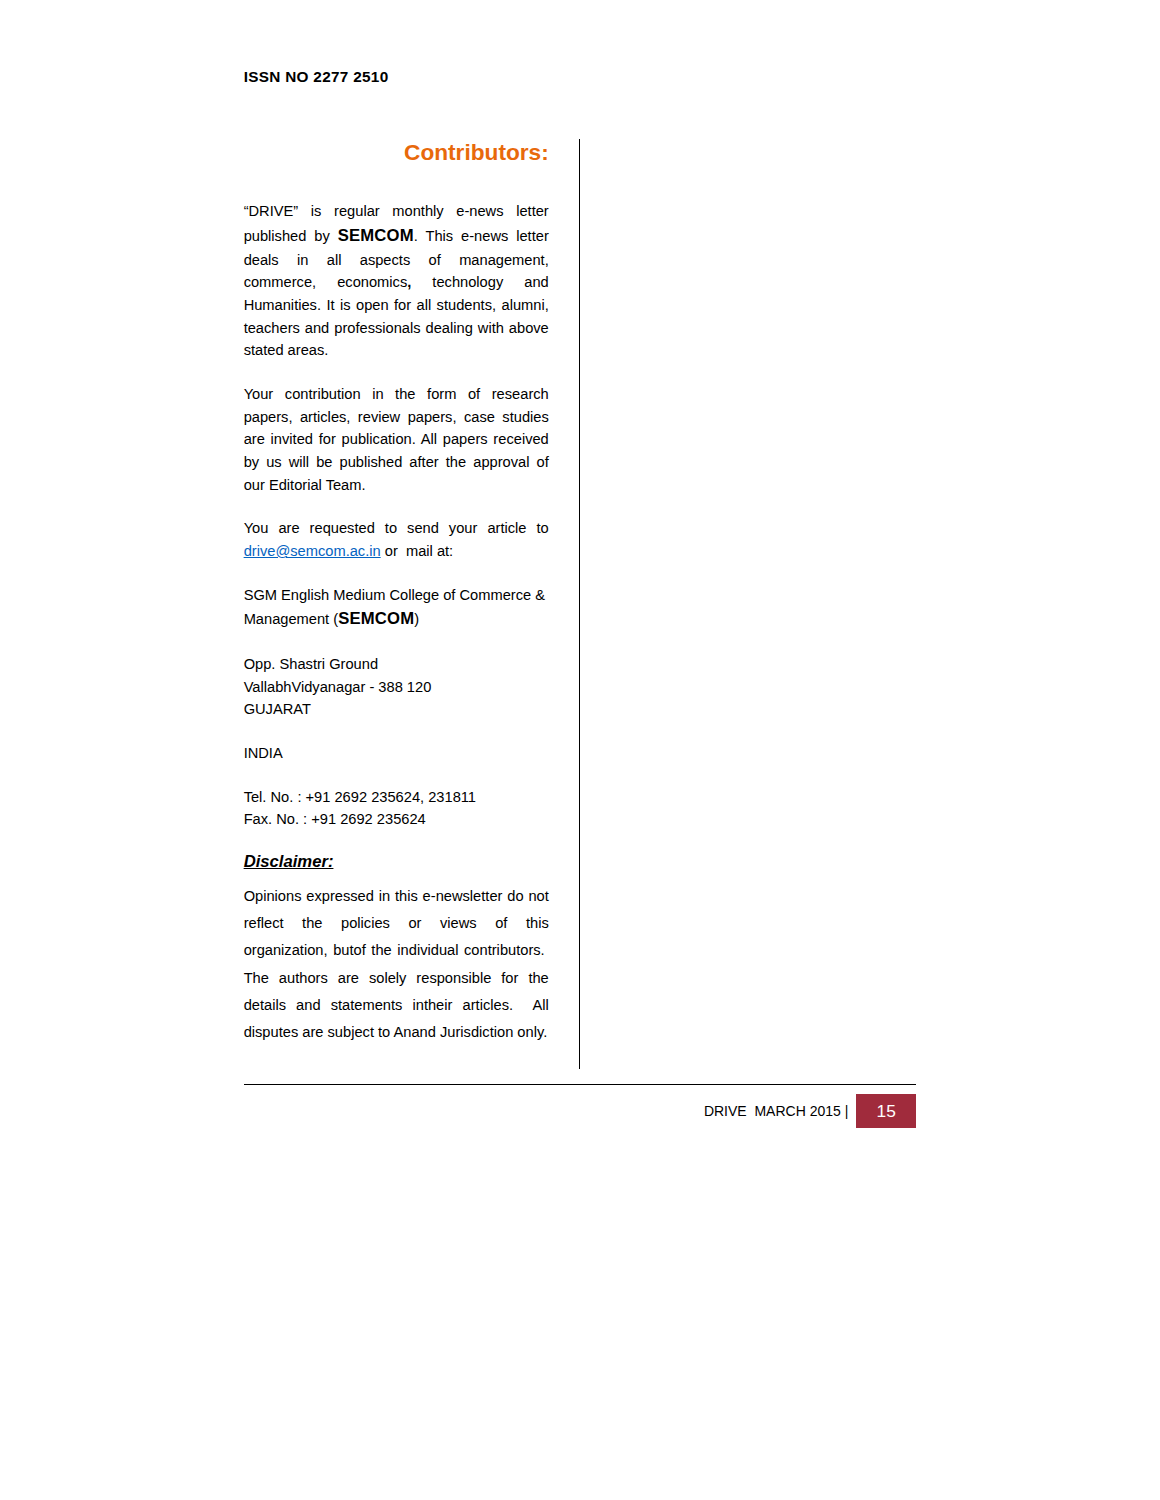ISSN NO 2277 2510
Contributors:
“DRIVE” is regular monthly e-news letter published by SEMCOM. This e-news letter deals in all aspects of management, commerce, economics, technology and Humanities. It is open for all students, alumni, teachers and professionals dealing with above stated areas.
Your contribution in the form of research papers, articles, review papers, case studies are invited for publication. All papers received by us will be published after the approval of our Editorial Team.
You are requested to send your article to drive@semcom.ac.in or mail at:
SGM English Medium College of Commerce & Management (SEMCOM)
Opp. Shastri Ground
VallabhVidyanagar - 388 120
GUJARAT
INDIA
Tel. No. : +91 2692 235624, 231811
Fax. No. : +91 2692 235624
Disclaimer:
Opinions expressed in this e-newsletter do not reflect the policies or views of this organization, butof the individual contributors. The authors are solely responsible for the details and statements intheir articles. All disputes are subject to Anand Jurisdiction only.
DRIVE MARCH 2015 |15